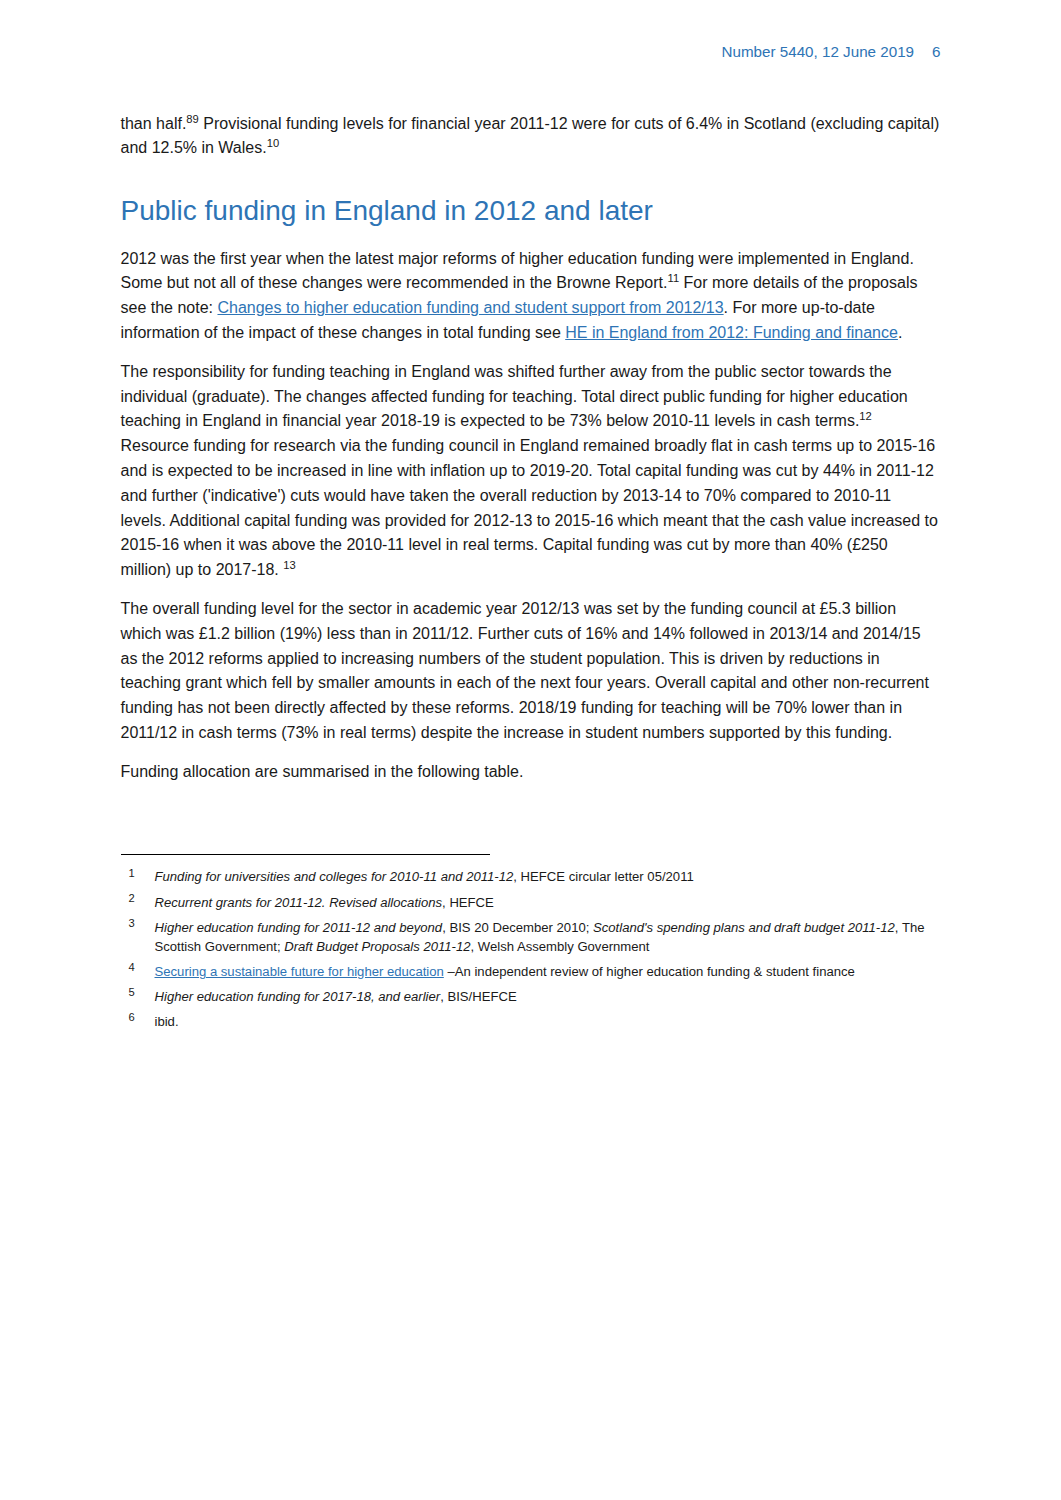Number 5440, 12 June 20196
than half.89 Provisional funding levels for financial year 2011-12 were for cuts of 6.4% in Scotland (excluding capital) and 12.5% in Wales.10
Public funding in England in 2012 and later
2012 was the first year when the latest major reforms of higher education funding were implemented in England. Some but not all of these changes were recommended in the Browne Report.11 For more details of the proposals see the note: Changes to higher education funding and student support from 2012/13. For more up-to-date information of the impact of these changes in total funding see HE in England from 2012: Funding and finance.
The responsibility for funding teaching in England was shifted further away from the public sector towards the individual (graduate). The changes affected funding for teaching. Total direct public funding for higher education teaching in England in financial year 2018-19 is expected to be 73% below 2010-11 levels in cash terms.12 Resource funding for research via the funding council in England remained broadly flat in cash terms up to 2015-16 and is expected to be increased in line with inflation up to 2019-20. Total capital funding was cut by 44% in 2011-12 and further ('indicative') cuts would have taken the overall reduction by 2013-14 to 70% compared to 2010-11 levels. Additional capital funding was provided for 2012-13 to 2015-16 which meant that the cash value increased to 2015-16 when it was above the 2010-11 level in real terms. Capital funding was cut by more than 40% (£250 million) up to 2017-18. 13
The overall funding level for the sector in academic year 2012/13 was set by the funding council at £5.3 billion which was £1.2 billion (19%) less than in 2011/12. Further cuts of 16% and 14% followed in 2013/14 and 2014/15 as the 2012 reforms applied to increasing numbers of the student population. This is driven by reductions in teaching grant which fell by smaller amounts in each of the next four years. Overall capital and other non-recurrent funding has not been directly affected by these reforms. 2018/19 funding for teaching will be 70% lower than in 2011/12 in cash terms (73% in real terms) despite the increase in student numbers supported by this funding.
Funding allocation are summarised in the following table.
Funding for universities and colleges for 2010-11 and 2011-12, HEFCE circular letter 05/2011
Recurrent grants for 2011-12. Revised allocations, HEFCE
Higher education funding for 2011-12 and beyond, BIS 20 December 2010; Scotland's spending plans and draft budget 2011-12, The Scottish Government; Draft Budget Proposals 2011-12, Welsh Assembly Government
Securing a sustainable future for higher education –An independent review of higher education funding & student finance
Higher education funding for 2017-18, and earlier, BIS/HEFCE
ibid.